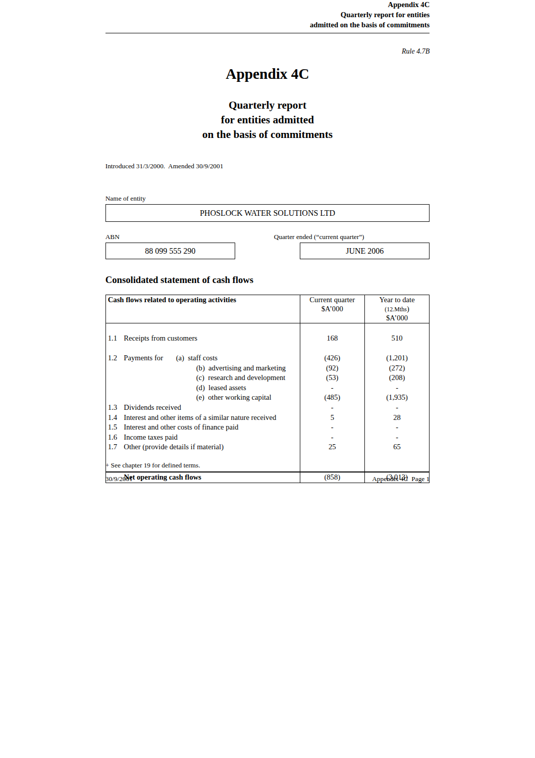Appendix 4C
Quarterly report for entities
admitted on the basis of commitments
Rule 4.7B
Appendix 4C
Quarterly report
for entities admitted
on the basis of commitments
Introduced 31/3/2000. Amended 30/9/2001
Name of entity
PHOSLOCK WATER SOLUTIONS LTD
ABN
Quarter ended (“current quarter”)
88 099 555 290
JUNE 2006
Consolidated statement of cash flows
| Cash flows related to operating activities | Current quarter $A’000 | Year to date (12.Mths ) $A’000 |
| 1.1 | Receipts from customers | 168 | 510 |
| 1.2 | Payments for (a) staff costs | (426) | (1,201) |
| | (b) advertising and marketing | (92) | (272) |
| | (c) research and development | (53) | (208) |
| | (d) leased assets | - | - |
| | (e) other working capital | (485) | (1,935) |
| 1.3 | Dividends received | - | - |
| 1.4 | Interest and other items of a similar nature received | 5 | 28 |
| 1.5 | Interest and other costs of finance paid | - | - |
| 1.6 | Income taxes paid | - | - |
| 1.7 | Other (provide details if material) | 25 | 65 |
| | Net operating cash flows | (858) | (3,013) |
+ See chapter 19 for defined terms.
30/9/2001
Appendix 4C Page 1